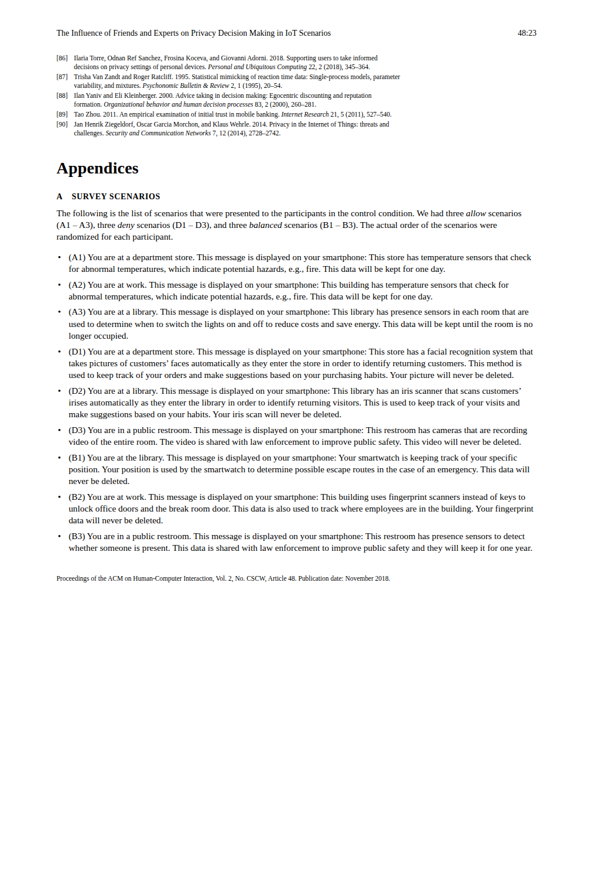The Influence of Friends and Experts on Privacy Decision Making in IoT Scenarios 48:23
[86] Ilaria Torre, Odnan Ref Sanchez, Frosina Koceva, and Giovanni Adorni. 2018. Supporting users to take informeddecisions on privacy settings of personal devices. Personal and Ubiquitous Computing 22, 2 (2018), 345–364.
[87] Trisha Van Zandt and Roger Ratcliff. 1995. Statistical mimicking of reaction time data: Single-process models, parametervariability, and mixtures. Psychonomic Bulletin & Review 2, 1 (1995), 20–54.
[88] Ilan Yaniv and Eli Kleinberger. 2000. Advice taking in decision making: Egocentric discounting and reputationformation. Organizational behavior and human decision processes 83, 2 (2000), 260–281.
[89] Tao Zhou. 2011. An empirical examination of initial trust in mobile banking. Internet Research 21, 5 (2011), 527–540.
[90] Jan Henrik Ziegeldorf, Oscar Garcia Morchon, and Klaus Wehrle. 2014. Privacy in the Internet of Things: threats andchallenges. Security and Communication Networks 7, 12 (2014), 2728–2742.
Appendices
ASURVEY SCENARIOS
The following is the list of scenarios that were presented to the participants in the control condition. We had three allow scenarios (A1 – A3), three deny scenarios (D1 – D3), and three balanced scenarios (B1 – B3). The actual order of the scenarios were randomized for each participant.
(A1) You are at a department store. This message is displayed on your smartphone: This store has temperature sensors that check for abnormal temperatures, which indicate potential hazards, e.g., fire. This data will be kept for one day.
(A2) You are at work. This message is displayed on your smartphone: This building has temperature sensors that check for abnormal temperatures, which indicate potential hazards, e.g., fire. This data will be kept for one day.
(A3) You are at a library. This message is displayed on your smartphone: This library has presence sensors in each room that are used to determine when to switch the lights on and off to reduce costs and save energy. This data will be kept until the room is no longer occupied.
(D1) You are at a department store. This message is displayed on your smartphone: This store has a facial recognition system that takes pictures of customers’ faces automatically as they enter the store in order to identify returning customers. This method is used to keep track of your orders and make suggestions based on your purchasing habits. Your picture will never be deleted.
(D2) You are at a library. This message is displayed on your smartphone: This library has an iris scanner that scans customers’ irises automatically as they enter the library in order to identify returning visitors. This is used to keep track of your visits and make suggestions based on your habits. Your iris scan will never be deleted.
(D3) You are in a public restroom. This message is displayed on your smartphone: This restroom has cameras that are recording video of the entire room. The video is shared with law enforcement to improve public safety. This video will never be deleted.
(B1) You are at the library. This message is displayed on your smartphone: Your smartwatch is keeping track of your specific position. Your position is used by the smartwatch to determine possible escape routes in the case of an emergency. This data will never be deleted.
(B2) You are at work. This message is displayed on your smartphone: This building uses fingerprint scanners instead of keys to unlock office doors and the break room door. This data is also used to track where employees are in the building. Your fingerprint data will never be deleted.
(B3) You are in a public restroom. This message is displayed on your smartphone: This restroom has presence sensors to detect whether someone is present. This data is shared with law enforcement to improve public safety and they will keep it for one year.
Proceedings of the ACM on Human-Computer Interaction, Vol. 2, No. CSCW, Article 48. Publication date: November 2018.